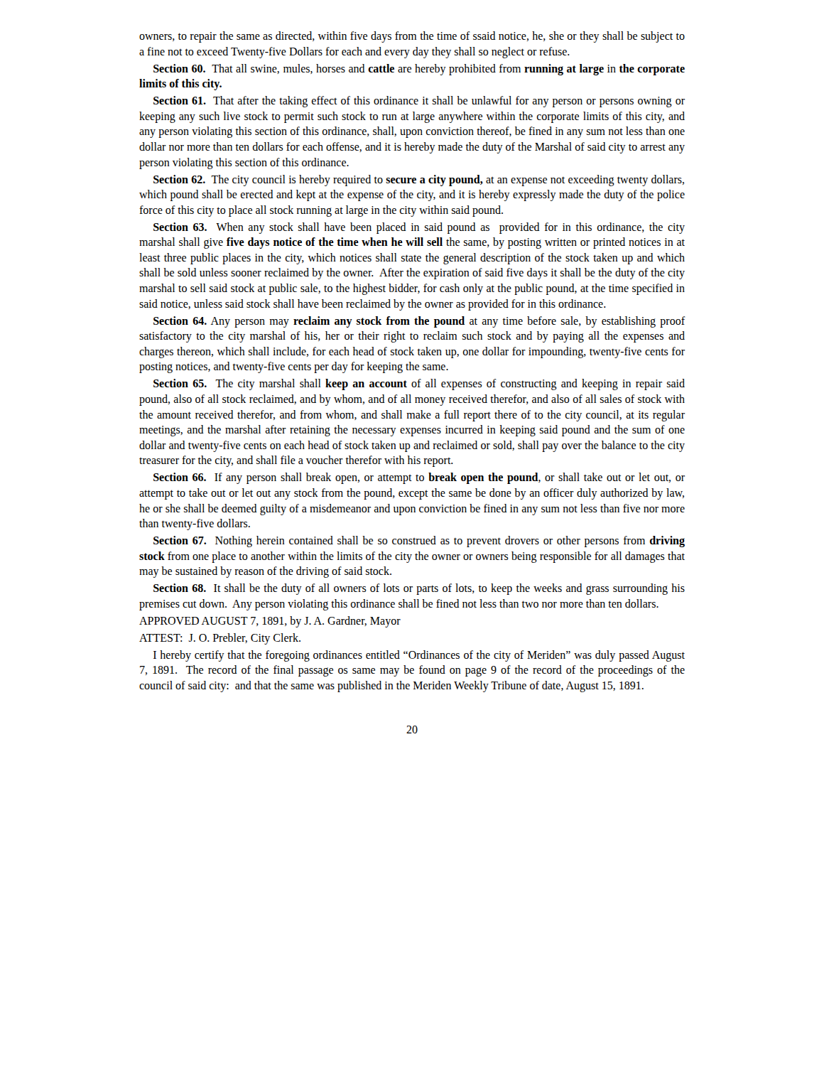owners, to repair the same as directed, within five days from the time of ssaid notice, he, she or they shall be subject to a fine not to exceed Twenty-five Dollars for each and every day they shall so neglect or refuse.
Section 60. That all swine, mules, horses and cattle are hereby prohibited from running at large in the corporate limits of this city.
Section 61. That after the taking effect of this ordinance it shall be unlawful for any person or persons owning or keeping any such live stock to permit such stock to run at large anywhere within the corporate limits of this city, and any person violating this section of this ordinance, shall, upon conviction thereof, be fined in any sum not less than one dollar nor more than ten dollars for each offense, and it is hereby made the duty of the Marshal of said city to arrest any person violating this section of this ordinance.
Section 62. The city council is hereby required to secure a city pound, at an expense not exceeding twenty dollars, which pound shall be erected and kept at the expense of the city, and it is hereby expressly made the duty of the police force of this city to place all stock running at large in the city within said pound.
Section 63. When any stock shall have been placed in said pound as provided for in this ordinance, the city marshal shall give five days notice of the time when he will sell the same, by posting written or printed notices in at least three public places in the city, which notices shall state the general description of the stock taken up and which shall be sold unless sooner reclaimed by the owner. After the expiration of said five days it shall be the duty of the city marshal to sell said stock at public sale, to the highest bidder, for cash only at the public pound, at the time specified in said notice, unless said stock shall have been reclaimed by the owner as provided for in this ordinance.
Section 64. Any person may reclaim any stock from the pound at any time before sale, by establishing proof satisfactory to the city marshal of his, her or their right to reclaim such stock and by paying all the expenses and charges thereon, which shall include, for each head of stock taken up, one dollar for impounding, twenty-five cents for posting notices, and twenty-five cents per day for keeping the same.
Section 65. The city marshal shall keep an account of all expenses of constructing and keeping in repair said pound, also of all stock reclaimed, and by whom, and of all money received therefor, and also of all sales of stock with the amount received therefor, and from whom, and shall make a full report there of to the city council, at its regular meetings, and the marshal after retaining the necessary expenses incurred in keeping said pound and the sum of one dollar and twenty-five cents on each head of stock taken up and reclaimed or sold, shall pay over the balance to the city treasurer for the city, and shall file a voucher therefor with his report.
Section 66. If any person shall break open, or attempt to break open the pound, or shall take out or let out, or attempt to take out or let out any stock from the pound, except the same be done by an officer duly authorized by law, he or she shall be deemed guilty of a misdemeanor and upon conviction be fined in any sum not less than five nor more than twenty-five dollars.
Section 67. Nothing herein contained shall be so construed as to prevent drovers or other persons from driving stock from one place to another within the limits of the city the owner or owners being responsible for all damages that may be sustained by reason of the driving of said stock.
Section 68. It shall be the duty of all owners of lots or parts of lots, to keep the weeks and grass surrounding his premises cut down. Any person violating this ordinance shall be fined not less than two nor more than ten dollars.
APPROVED AUGUST 7, 1891, by J. A. Gardner, Mayor
ATTEST: J. O. Prebler, City Clerk.
I hereby certify that the foregoing ordinances entitled “Ordinances of the city of Meriden” was duly passed August 7, 1891. The record of the final passage os same may be found on page 9 of the record of the proceedings of the council of said city: and that the same was published in the Meriden Weekly Tribune of date, August 15, 1891.
20